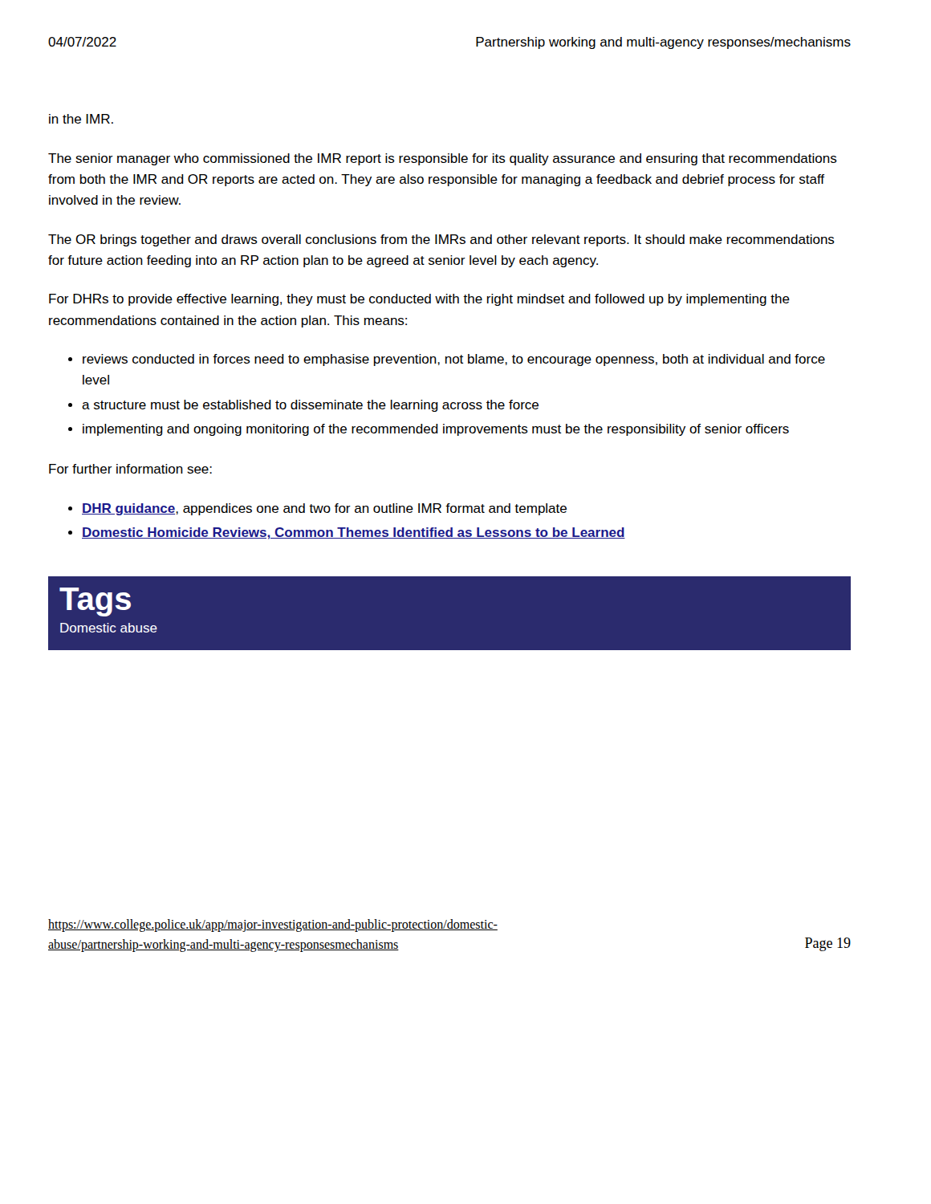04/07/2022
Partnership working and multi-agency responses/mechanisms
in the IMR.
The senior manager who commissioned the IMR report is responsible for its quality assurance and ensuring that recommendations from both the IMR and OR reports are acted on. They are also responsible for managing a feedback and debrief process for staff involved in the review.
The OR brings together and draws overall conclusions from the IMRs and other relevant reports. It should make recommendations for future action feeding into an RP action plan to be agreed at senior level by each agency.
For DHRs to provide effective learning, they must be conducted with the right mindset and followed up by implementing the recommendations contained in the action plan. This means:
reviews conducted in forces need to emphasise prevention, not blame, to encourage openness, both at individual and force level
a structure must be established to disseminate the learning across the force
implementing and ongoing monitoring of the recommended improvements must be the responsibility of senior officers
For further information see:
DHR guidance, appendices one and two for an outline IMR format and template
Domestic Homicide Reviews, Common Themes Identified as Lessons to be Learned
Tags
Domestic abuse
https://www.college.police.uk/app/major-investigation-and-public-protection/domestic-abuse/partnership-working-and-multi-agency-responsesmechanisms
Page 19